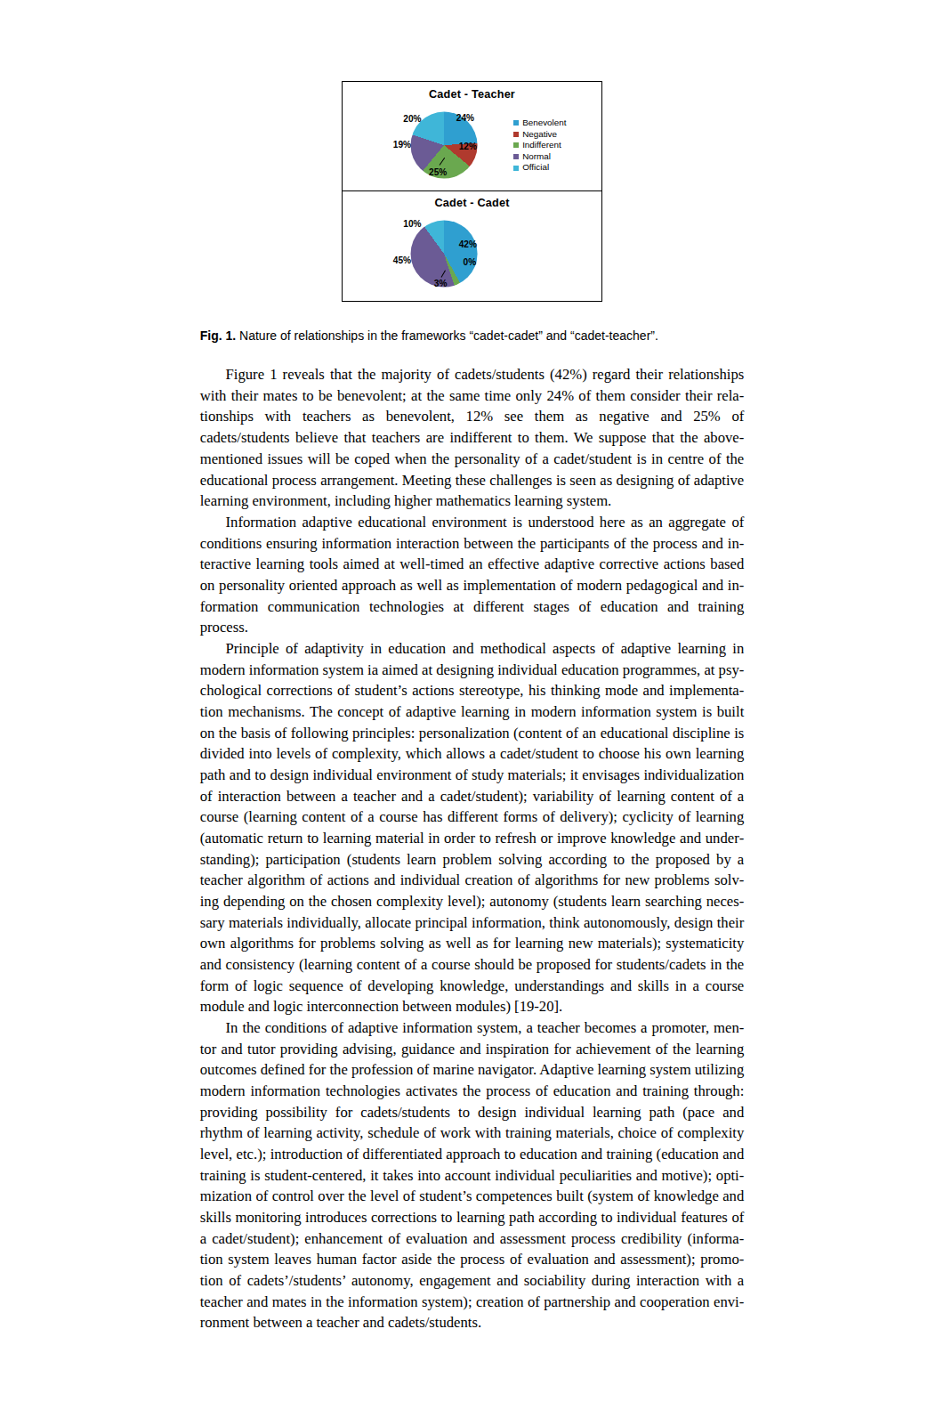Cadet - Teacher
20% 24% 19% 12% 25%
Benevolent
Negative
Indifferent
Normal
Official
Cadet - Cadet
10% 42% 45% 0% 3%
Benevolent
Negative
Indifferent
Normal
Official
Fig. 1. Nature of relationships in the frameworks “cadet-cadet” and “cadet-teacher”.
Figure 1 reveals that the majority of cadets/students (42%) regard their relationships with their mates to be benevolent; at the same time only 24% of them consider their relationships with teachers as benevolent, 12% see them as negative and 25% of cadets/students believe that teachers are indifferent to them. We suppose that the abovementioned issues will be coped when the personality of a cadet/student is in centre of the educational process arrangement. Meeting these challenges is seen as designing of adaptive learning environment, including higher mathematics learning system.
Information adaptive educational environment is understood here as an aggregate of conditions ensuring information interaction between the participants of the process and interactive learning tools aimed at well-timed an effective adaptive corrective actions based on personality oriented approach as well as implementation of modern pedagogical and information communication technologies at different stages of education and training process.
Principle of adaptivity in education and methodical aspects of adaptive learning in modern information system ia aimed at designing individual education programmes, at psychological corrections of student’s actions stereotype, his thinking mode and implementation mechanisms. The concept of adaptive learning in modern information system is built on the basis of following principles: personalization (content of an educational discipline is divided into levels of complexity, which allows a cadet/student to choose his own learning path and to design individual environment of study materials; it envisages individualization of interaction between a teacher and a cadet/student); variability of learning content of a course (learning content of a course has different forms of delivery); cyclicity of learning (automatic return to learning material in order to refresh or improve knowledge and understanding); participation (students learn problem solving according to the proposed by a teacher algorithm of actions and individual creation of algorithms for new problems solving depending on the chosen complexity level); autonomy (students learn searching necessary materials individually, allocate principal information, think autonomously, design their own algorithms for problems solving as well as for learning new materials); systematicity and consistency (learning content of a course should be proposed for students/cadets in the form of logic sequence of developing knowledge, understandings and skills in a course module and logic interconnection between modules) [19-20].
In the conditions of adaptive information system, a teacher becomes a promoter, mentor and tutor providing advising, guidance and inspiration for achievement of the learning outcomes defined for the profession of marine navigator. Adaptive learning system utilizing modern information technologies activates the process of education and training through: providing possibility for cadets/students to design individual learning path (pace and rhythm of learning activity, schedule of work with training materials, choice of complexity level, etc.); introduction of differentiated approach to education and training (education and training is student-centered, it takes into account individual peculiarities and motive); optimization of control over the level of student’s competences built (system of knowledge and skills monitoring introduces corrections to learning path according to individual features of a cadet/student); enhancement of evaluation and assessment process credibility (information system leaves human factor aside the process of evaluation and assessment); promotion of cadets’/students’ autonomy, engagement and sociability during interaction with a teacher and mates in the information system); creation of partnership and cooperation environment between a teacher and cadets/students.